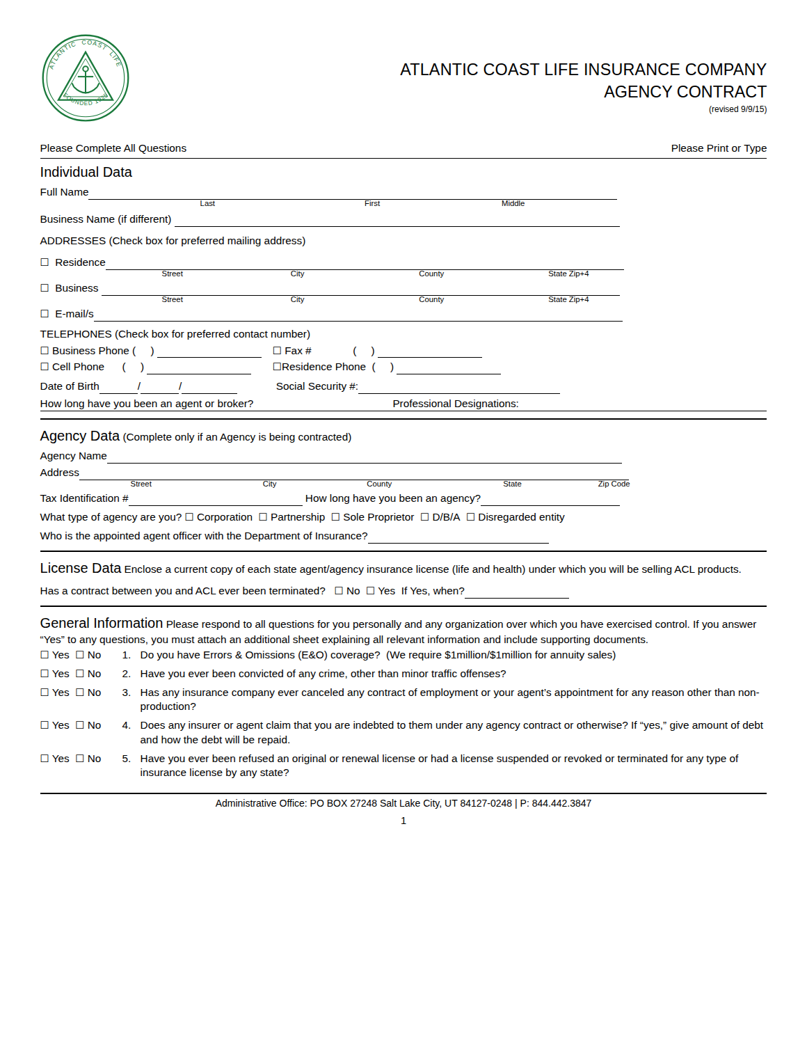ATLANTIC COAST LIFE FOUNDED 1925
ATLANTIC COAST LIFE INSURANCE COMPANY
AGENCY CONTRACT
(revised 9/9/15)
Please Complete All Questions
Please Print or Type
Individual Data
Full Name
Last First Middle
Business Name (if different)
ADDRESSES (Check box for preferred mailing address)
☐ Residence
Street City County State Zip+4
☐ Business
Street City County State Zip+4
☐ E-mail/s
TELEPHONES (Check box for preferred contact number)
☐ Business Phone ( ) ☐ Fax # ( )
☐ Cell Phone ( ) ☐Residence Phone ( )
Date of Birth / / Social Security #:
How long have you been an agent or broker? Professional Designations:
Agency Data
(Complete only if an Agency is being contracted)
Agency Name
Address
Street City County State Zip Code
Tax Identification # How long have you been an agency?
What type of agency are you? ☐ Corporation ☐ Partnership ☐ Sole Proprietor ☐ D/B/A ☐ Disregarded entity
Who is the appointed agent officer with the Department of Insurance?
License Data
Enclose a current copy of each state agent/agency insurance license (life and health) under which you will be selling ACL products.
Has a contract between you and ACL ever been terminated? ☐ No ☐ Yes If Yes, when?
General Information
Please respond to all questions for you personally and any organization over which you have exercised control. If you answer “Yes” to any questions, you must attach an additional sheet explaining all relevant information and include supporting documents.
☐ Yes ☐ No 1. Do you have Errors & Omissions (E&O) coverage? (We require $1million/$1million for annuity sales)
☐ Yes ☐ No 2. Have you ever been convicted of any crime, other than minor traffic offenses?
☐ Yes ☐ No 3. Has any insurance company ever canceled any contract of employment or your agent’s appointment for any reason other than non-production?
☐ Yes ☐ No 4. Does any insurer or agent claim that you are indebted to them under any agency contract or otherwise? If “yes,” give amount of debt and how the debt will be repaid.
☐ Yes ☐ No 5. Have you ever been refused an original or renewal license or had a license suspended or revoked or terminated for any type of insurance license by any state?
Administrative Office: PO BOX 27248 Salt Lake City, UT 84127-0248 | P: 844.442.3847
1